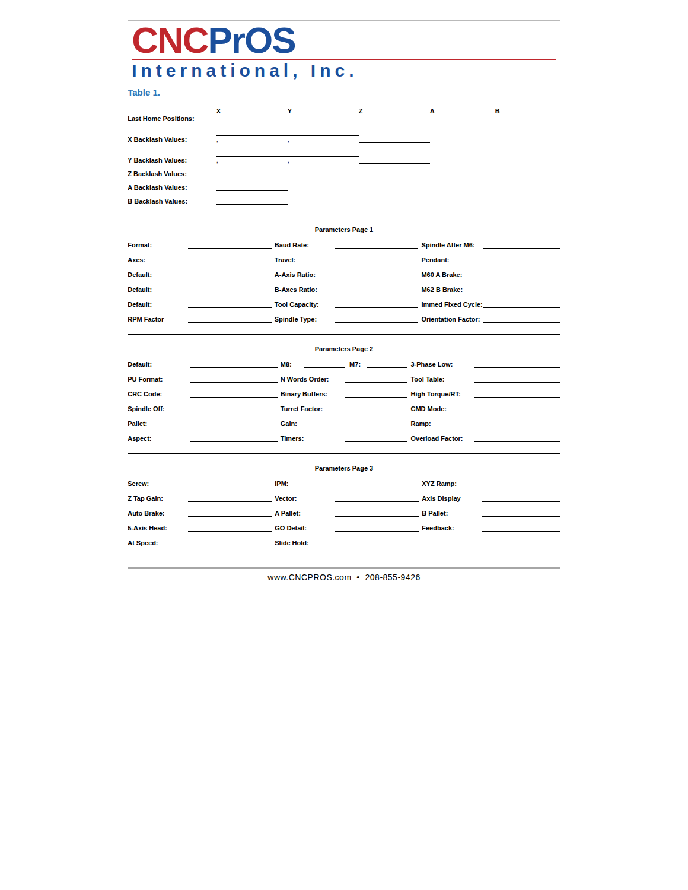CNC Pr OS
International, Inc.
Table 1.
| Last Home Positions: | X | Y | Z | A | B |
| X Backlash Values: | , | , | | | |
| Y Backlash Values: | , | , | | | |
| Z Backlash Values: | | | | | |
| A Backlash Values: | | | | | |
| B Backlash Values: | | | | | |
Parameters Page 1
| Format: | | | Baud Rate: | | | Spindle After M6: | |
| Axes: | | | Travel: | | | Pendant: | |
| Default: | | | A-Axis Ratio: | | | M60 A Brake: | |
| Default: | | | B-Axes Ratio: | | | M62 B Brake: | |
| Default: | | | Tool Capacity: | | | Immed Fixed Cycle: | |
| RPM Factor | | | Spindle Type: | | | Orientation Factor: | |
Parameters Page 2
| Default: | | | M8: | | M7: | | | 3-Phase Low: | |
| PU Format: | | | N Words Order: | | | Tool Table: | |
| CRC Code: | | | Binary Buffers: | | | High Torque/RT: | |
| Spindle Off: | | | Turret Factor: | | | CMD Mode: | |
| Pallet: | | | Gain: | | | Ramp: | |
| Aspect: | | | Timers: | | | Overload Factor: | |
Parameters Page 3
| Screw: | | | IPM: | | | XYZ Ramp: | |
| Z Tap Gain: | | | Vector: | | | Axis Display | |
| Auto Brake: | | | A Pallet: | | | B Pallet: | |
| 5-Axis Head: | | | GO Detail: | | | Feedback: | |
| At Speed: | | | Slide Hold: | | | | |
www.CNCPROS.com • 208-855-9426